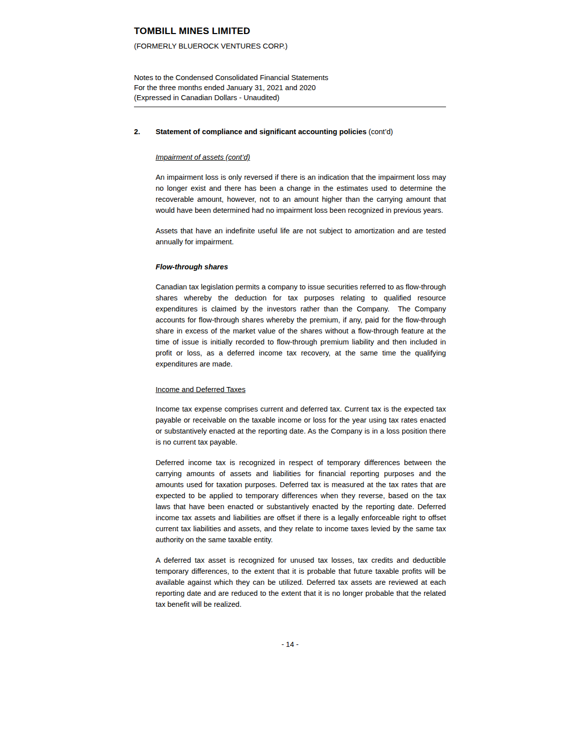TOMBILL MINES LIMITED
(FORMERLY BLUEROCK VENTURES CORP.)
Notes to the Condensed Consolidated Financial Statements
For the three months ended January 31, 2021 and 2020
(Expressed in Canadian Dollars - Unaudited)
2.
Statement of compliance and significant accounting policies (cont’d)
Impairment of assets (cont’d)
An impairment loss is only reversed if there is an indication that the impairment loss may no longer exist and there has been a change in the estimates used to determine the recoverable amount, however, not to an amount higher than the carrying amount that would have been determined had no impairment loss been recognized in previous years.
Assets that have an indefinite useful life are not subject to amortization and are tested annually for impairment.
Flow-through shares
Canadian tax legislation permits a company to issue securities referred to as flow-through shares whereby the deduction for tax purposes relating to qualified resource expenditures is claimed by the investors rather than the Company. The Company accounts for flow-through shares whereby the premium, if any, paid for the flow-through share in excess of the market value of the shares without a flow-through feature at the time of issue is initially recorded to flow-through premium liability and then included in profit or loss, as a deferred income tax recovery, at the same time the qualifying expenditures are made.
Income and Deferred Taxes
Income tax expense comprises current and deferred tax. Current tax is the expected tax payable or receivable on the taxable income or loss for the year using tax rates enacted or substantively enacted at the reporting date. As the Company is in a loss position there is no current tax payable.
Deferred income tax is recognized in respect of temporary differences between the carrying amounts of assets and liabilities for financial reporting purposes and the amounts used for taxation purposes. Deferred tax is measured at the tax rates that are expected to be applied to temporary differences when they reverse, based on the tax laws that have been enacted or substantively enacted by the reporting date. Deferred income tax assets and liabilities are offset if there is a legally enforceable right to offset current tax liabilities and assets, and they relate to income taxes levied by the same tax authority on the same taxable entity.
A deferred tax asset is recognized for unused tax losses, tax credits and deductible temporary differences, to the extent that it is probable that future taxable profits will be available against which they can be utilized. Deferred tax assets are reviewed at each reporting date and are reduced to the extent that it is no longer probable that the related tax benefit will be realized.
- 14 -